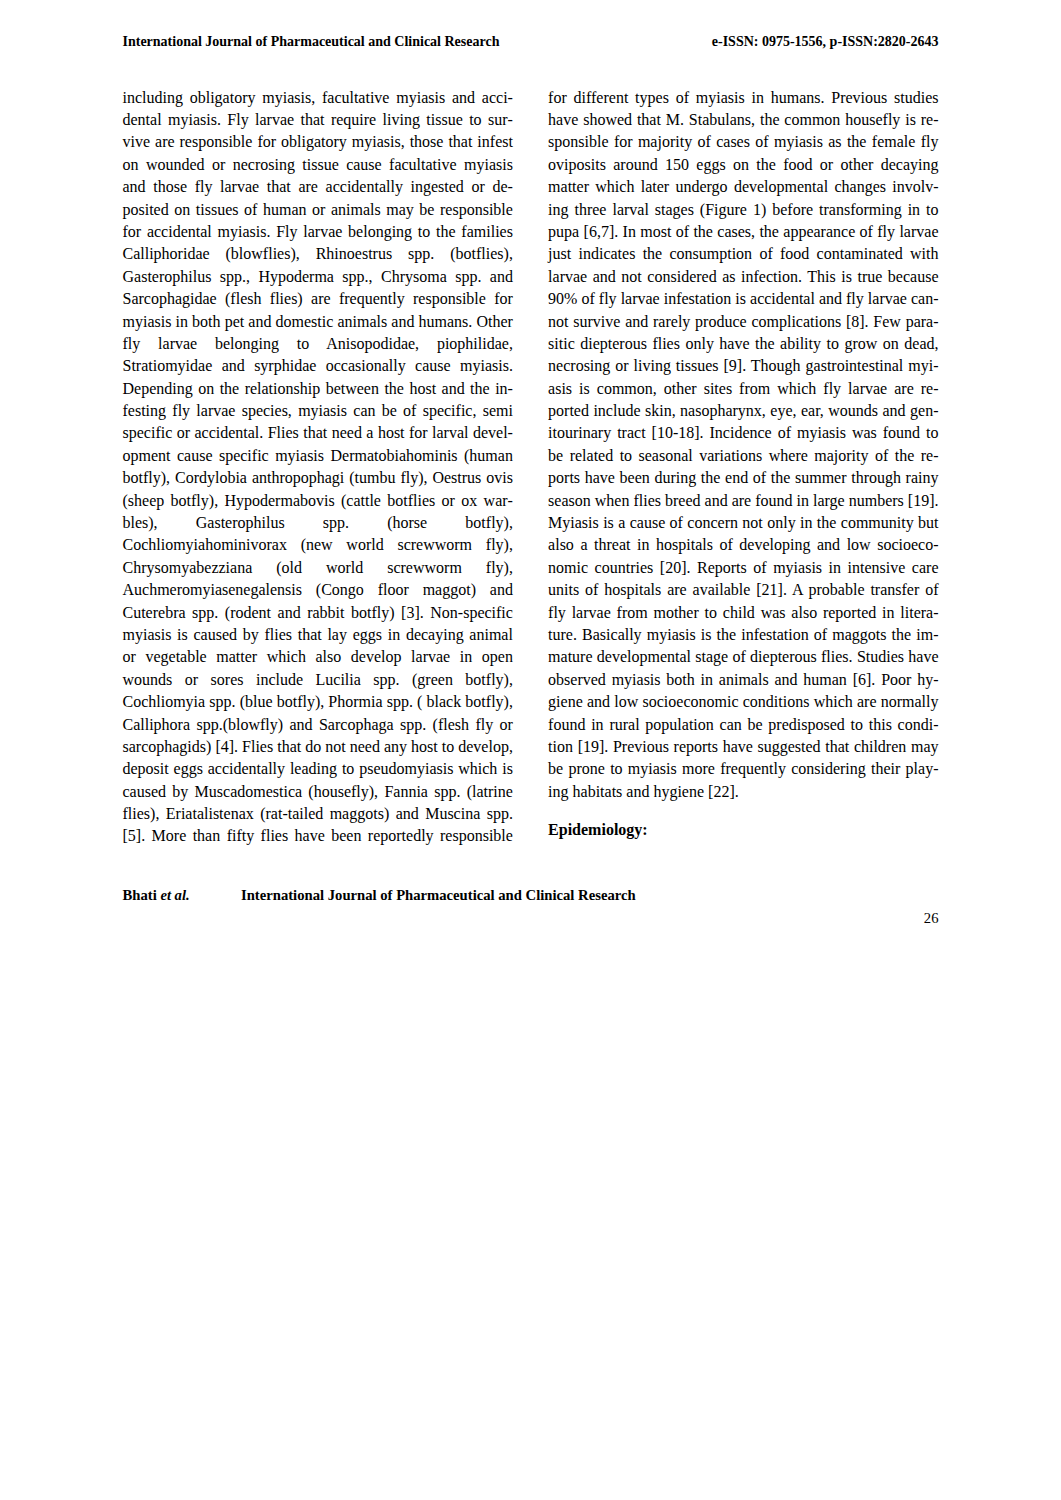International Journal of Pharmaceutical and Clinical Research e-ISSN: 0975-1556, p-ISSN:2820-2643
including obligatory myiasis, facultative myiasis and accidental myiasis. Fly larvae that require living tissue to survive are responsible for obligatory myiasis, those that infest on wounded or necrosing tissue cause facultative myiasis and those fly larvae that are accidentally ingested or deposited on tissues of human or animals may be responsible for accidental myiasis. Fly larvae belonging to the families Calliphoridae (blowflies), Rhinoestrus spp. (botflies), Gasterophilus spp., Hypoderma spp., Chrysoma spp. and Sarcophagidae (flesh flies) are frequently responsible for myiasis in both pet and domestic animals and humans. Other fly larvae belonging to Anisopodidae, piophilidae, Stratiomyidae and syrphidae occasionally cause myiasis. Depending on the relationship between the host and the infesting fly larvae species, myiasis can be of specific, semi specific or accidental. Flies that need a host for larval development cause specific myiasis Dermatobiahominis (human botfly), Cordylobia anthropophagi (tumbu fly), Oestrus ovis (sheep botfly), Hypodermabovis (cattle botflies or ox warbles), Gasterophilus spp. (horse botfly), Cochliomyiahominivorax (new world screwworm fly), Chrysomyabezziana (old world screwworm fly), Auchmeromyiasenegalensis (Congo floor maggot) and Cuterebra spp. (rodent and rabbit botfly) [3]. Non-specific myiasis is caused by flies that lay eggs in decaying animal or vegetable matter which also develop larvae in open wounds or sores include Lucilia spp. (green botfly), Cochliomyia spp. (blue botfly), Phormia spp. ( black botfly), Calliphora spp.(blowfly) and Sarcophaga spp. (flesh fly or sarcophagids) [4]. Flies that do not need any host to develop, deposit eggs accidentally leading to pseudomyiasis which is caused by Muscadomestica (housefly), Fannia spp. (latrine flies), Eriatalistenax (rat-tailed maggots) and Muscina spp. [5]. More than fifty flies have been reportedly responsible for different types of myiasis in humans. Previous studies have showed that M. Stabulans, the common housefly is responsible for majority of cases of myiasis as the female fly oviposits around 150 eggs on the food or other decaying matter which later undergo developmental changes involving three larval stages (Figure 1) before transforming in to pupa [6,7]. In most of the cases, the appearance of fly larvae just indicates the consumption of food contaminated with larvae and not considered as infection. This is true because 90% of fly larvae infestation is accidental and fly larvae cannot survive and rarely produce complications [8]. Few parasitic diepterous flies only have the ability to grow on dead, necrosing or living tissues [9]. Though gastrointestinal myiasis is common, other sites from which fly larvae are reported include skin, nasopharynx, eye, ear, wounds and genitourinary tract [10-18]. Incidence of myiasis was found to be related to seasonal variations where majority of the reports have been during the end of the summer through rainy season when flies breed and are found in large numbers [19]. Myiasis is a cause of concern not only in the community but also a threat in hospitals of developing and low socioeconomic countries [20]. Reports of myiasis in intensive care units of hospitals are available [21]. A probable transfer of fly larvae from mother to child was also reported in literature. Basically myiasis is the infestation of maggots the immature developmental stage of diepterous flies. Studies have observed myiasis both in animals and human [6]. Poor hygiene and low socioeconomic conditions which are normally found in rural population can be predisposed to this condition [19]. Previous reports have suggested that children may be prone to myiasis more frequently considering their playing habitats and hygiene [22].
Epidemiology:
Bhati et al. International Journal of Pharmaceutical and Clinical Research
26